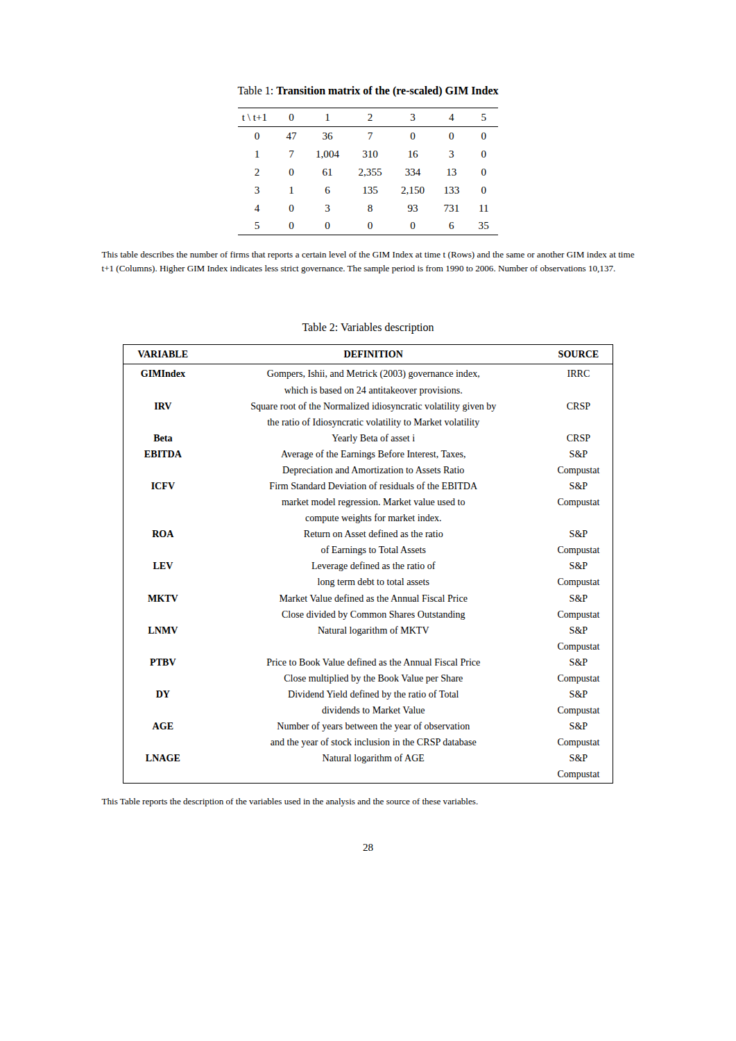Table 1: Transition matrix of the (re-scaled) GIM Index
| t \ t+1 | 0 | 1 | 2 | 3 | 4 | 5 |
| --- | --- | --- | --- | --- | --- | --- |
| 0 | 47 | 36 | 7 | 0 | 0 | 0 |
| 1 | 7 | 1,004 | 310 | 16 | 3 | 0 |
| 2 | 0 | 61 | 2,355 | 334 | 13 | 0 |
| 3 | 1 | 6 | 135 | 2,150 | 133 | 0 |
| 4 | 0 | 3 | 8 | 93 | 731 | 11 |
| 5 | 0 | 0 | 0 | 0 | 6 | 35 |
This table describes the number of firms that reports a certain level of the GIM Index at time t (Rows) and the same or another GIM index at time t+1 (Columns). Higher GIM Index indicates less strict governance. The sample period is from 1990 to 2006. Number of observations 10,137.
Table 2: Variables description
| VARIABLE | DEFINITION | SOURCE |
| --- | --- | --- |
| GIMIndex | Gompers, Ishii, and Metrick (2003) governance index, | IRRC |
| | which is based on 24 antitakeover provisions. | |
| IRV | Square root of the Normalized idiosyncratic volatility given by | CRSP |
| | the ratio of Idiosyncratic volatility to Market volatility | |
| Beta | Yearly Beta of asset i | CRSP |
| EBITDA | Average of the Earnings Before Interest, Taxes, | S&P |
| | Depreciation and Amortization to Assets Ratio | Compustat |
| ICFV | Firm Standard Deviation of residuals of the EBITDA | S&P |
| | market model regression. Market value used to | Compustat |
| | compute weights for market index. | |
| ROA | Return on Asset defined as the ratio | S&P |
| | of Earnings to Total Assets | Compustat |
| LEV | Leverage defined as the ratio of | S&P |
| | long term debt to total assets | Compustat |
| MKTV | Market Value defined as the Annual Fiscal Price | S&P |
| | Close divided by Common Shares Outstanding | Compustat |
| LNMV | Natural logarithm of MKTV | S&P |
| | | Compustat |
| PTBV | Price to Book Value defined as the Annual Fiscal Price | S&P |
| | Close multiplied by the Book Value per Share | Compustat |
| DY | Dividend Yield defined by the ratio of Total | S&P |
| | dividends to Market Value | Compustat |
| AGE | Number of years between the year of observation | S&P |
| | and the year of stock inclusion in the CRSP database | Compustat |
| LNAGE | Natural logarithm of AGE | S&P |
| | | Compustat |
This Table reports the description of the variables used in the analysis and the source of these variables.
28